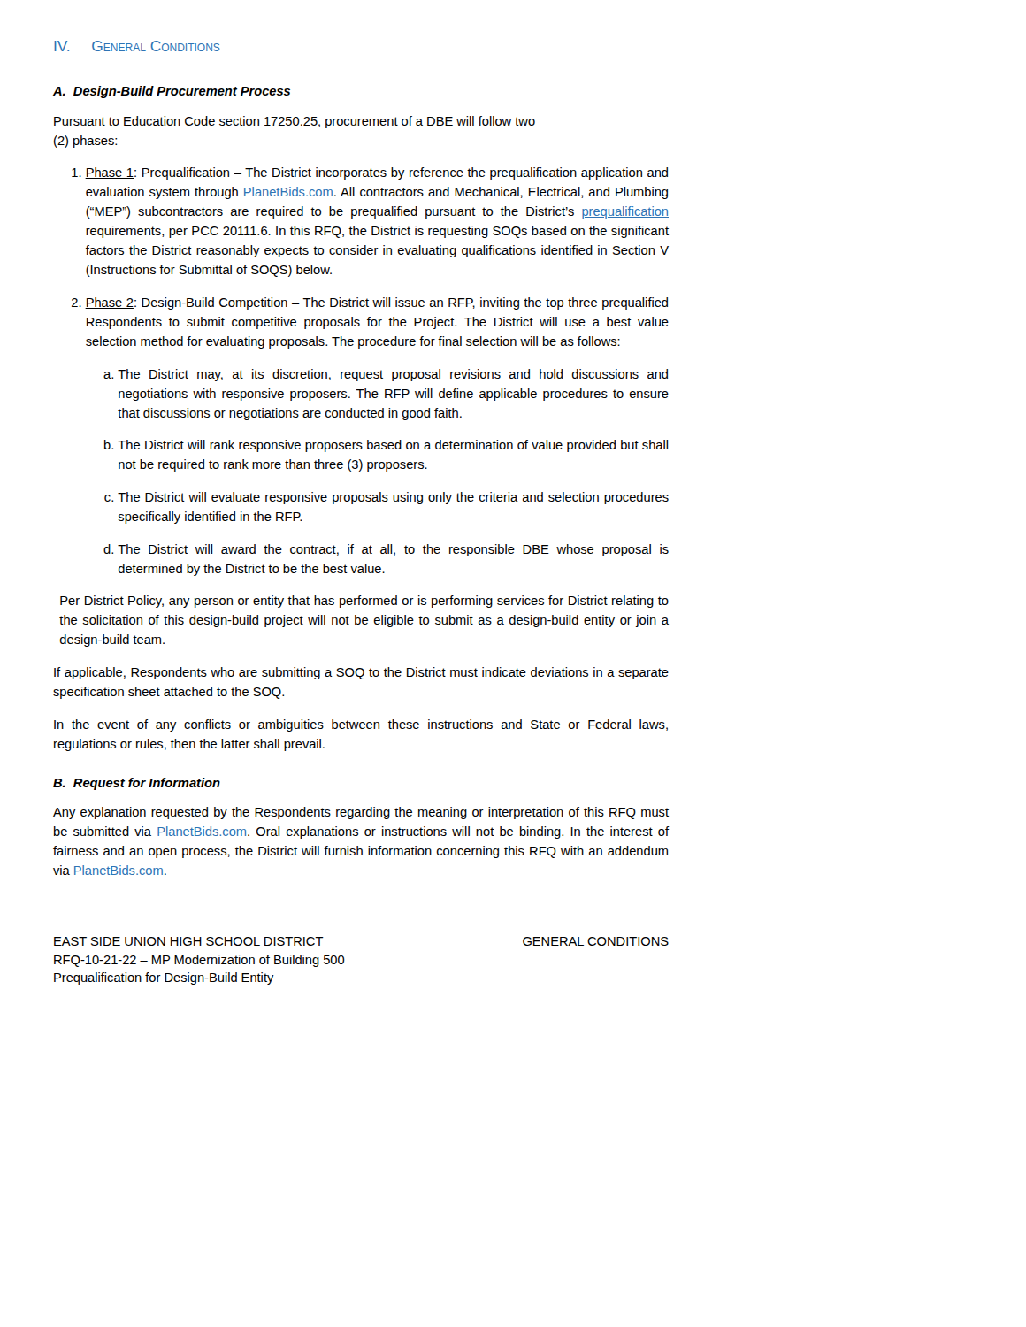IV. General Conditions
A. Design-Build Procurement Process
Pursuant to Education Code section 17250.25, procurement of a DBE will follow two
(2) phases:
Phase 1: Prequalification – The District incorporates by reference the prequalification application and evaluation system through PlanetBids.com. All contractors and Mechanical, Electrical, and Plumbing (“MEP”) subcontractors are required to be prequalified pursuant to the District’s prequalification requirements, per PCC 20111.6. In this RFQ, the District is requesting SOQs based on the significant factors the District reasonably expects to consider in evaluating qualifications identified in Section V (Instructions for Submittal of SOQS) below.
Phase 2: Design-Build Competition – The District will issue an RFP, inviting the top three prequalified Respondents to submit competitive proposals for the Project. The District will use a best value selection method for evaluating proposals. The procedure for final selection will be as follows:
The District may, at its discretion, request proposal revisions and hold discussions and negotiations with responsive proposers. The RFP will define applicable procedures to ensure that discussions or negotiations are conducted in good faith.
The District will rank responsive proposers based on a determination of value provided but shall not be required to rank more than three (3) proposers.
The District will evaluate responsive proposals using only the criteria and selection procedures specifically identified in the RFP.
The District will award the contract, if at all, to the responsible DBE whose proposal is determined by the District to be the best value.
Per District Policy, any person or entity that has performed or is performing services for District relating to the solicitation of this design-build project will not be eligible to submit as a design-build entity or join a design-build team.
If applicable, Respondents who are submitting a SOQ to the District must indicate deviations in a separate specification sheet attached to the SOQ.
In the event of any conflicts or ambiguities between these instructions and State or Federal laws, regulations or rules, then the latter shall prevail.
B. Request for Information
Any explanation requested by the Respondents regarding the meaning or interpretation of this RFQ must be submitted via PlanetBids.com. Oral explanations or instructions will not be binding. In the interest of fairness and an open process, the District will furnish information concerning this RFQ with an addendum via PlanetBids.com.
| EAST SIDE UNION HIGH SCHOOL DISTRICT RFQ-10-21-22 – MP Modernization of Building 500 Prequalification for Design-Build Entity | GENERAL CONDITIONS |